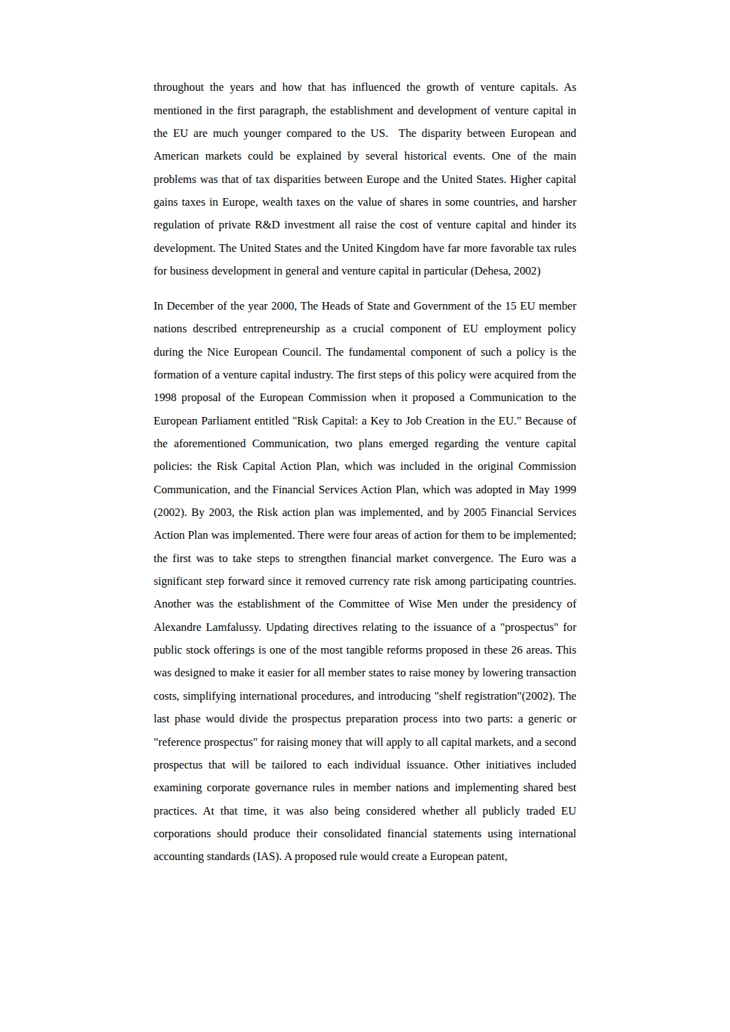throughout the years and how that has influenced the growth of venture capitals. As mentioned in the first paragraph, the establishment and development of venture capital in the EU are much younger compared to the US. The disparity between European and American markets could be explained by several historical events. One of the main problems was that of tax disparities between Europe and the United States. Higher capital gains taxes in Europe, wealth taxes on the value of shares in some countries, and harsher regulation of private R&D investment all raise the cost of venture capital and hinder its development. The United States and the United Kingdom have far more favorable tax rules for business development in general and venture capital in particular (Dehesa, 2002)
In December of the year 2000, The Heads of State and Government of the 15 EU member nations described entrepreneurship as a crucial component of EU employment policy during the Nice European Council. The fundamental component of such a policy is the formation of a venture capital industry. The first steps of this policy were acquired from the 1998 proposal of the European Commission when it proposed a Communication to the European Parliament entitled "Risk Capital: a Key to Job Creation in the EU." Because of the aforementioned Communication, two plans emerged regarding the venture capital policies: the Risk Capital Action Plan, which was included in the original Commission Communication, and the Financial Services Action Plan, which was adopted in May 1999 (2002). By 2003, the Risk action plan was implemented, and by 2005 Financial Services Action Plan was implemented. There were four areas of action for them to be implemented; the first was to take steps to strengthen financial market convergence. The Euro was a significant step forward since it removed currency rate risk among participating countries. Another was the establishment of the Committee of Wise Men under the presidency of Alexandre Lamfalussy. Updating directives relating to the issuance of a "prospectus" for public stock offerings is one of the most tangible reforms proposed in these 26 areas. This was designed to make it easier for all member states to raise money by lowering transaction costs, simplifying international procedures, and introducing "shelf registration"(2002). The last phase would divide the prospectus preparation process into two parts: a generic or "reference prospectus" for raising money that will apply to all capital markets, and a second prospectus that will be tailored to each individual issuance. Other initiatives included examining corporate governance rules in member nations and implementing shared best practices. At that time, it was also being considered whether all publicly traded EU corporations should produce their consolidated financial statements using international accounting standards (IAS). A proposed rule would create a European patent,